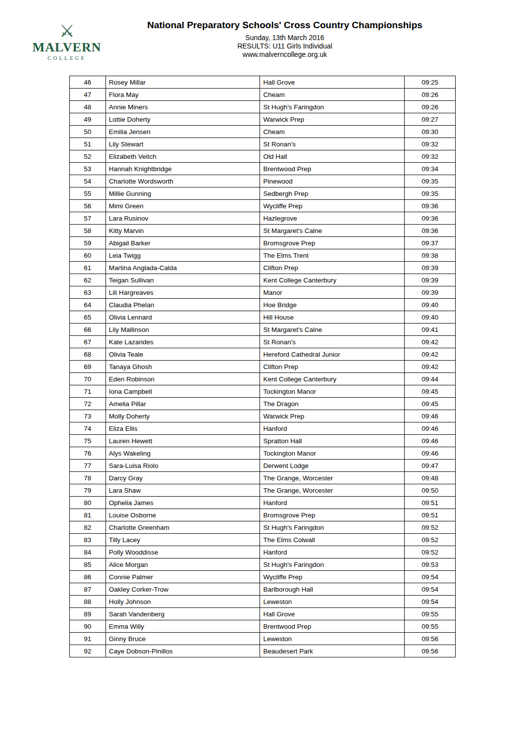⚔
MALVERN
COLLEGE
National Preparatory Schools' Cross Country Championships
Sunday, 13th March 2016
RESULTS: U11 Girls Individual
www.malverncollege.org.uk
| 46 | Rosey Millar | Hall Grove | 09:25 |
| 47 | Flora May | Cheam | 09:26 |
| 48 | Annie Miners | St Hugh's Faringdon | 09:26 |
| 49 | Lottie Doherty | Warwick Prep | 09:27 |
| 50 | Emilia Jensen | Cheam | 09:30 |
| 51 | Lily Stewart | St Ronan's | 09:32 |
| 52 | Elizabeth Veitch | Old Hall | 09:32 |
| 53 | Hannah Knightbridge | Brentwood Prep | 09:34 |
| 54 | Charlotte Wordsworth | Pinewood | 09:35 |
| 55 | Millie Gunning | Sedbergh Prep | 09:35 |
| 56 | Mimi Green | Wycliffe Prep | 09:36 |
| 57 | Lara Rusinov | Hazlegrove | 09:36 |
| 58 | Kitty Marvin | St Margaret's Calne | 09:36 |
| 59 | Abigail Barker | Bromsgrove Prep | 09:37 |
| 60 | Leia Twigg | The Elms Trent | 09:38 |
| 61 | Martina Anglada-Calda | Clifton Prep | 09:39 |
| 62 | Teigan Sullivan | Kent College Canterbury | 09:39 |
| 63 | Lili Hargreaves | Manor | 09:39 |
| 64 | Claudia Phelan | Hoe Bridge | 09:40 |
| 65 | Olivia Lennard | Hill House | 09:40 |
| 66 | Lily Mallinson | St Margaret's Calne | 09:41 |
| 67 | Kate Lazarides | St Ronan's | 09:42 |
| 68 | Olivia Teale | Hereford Cathedral Junior | 09:42 |
| 69 | Tanaya Ghosh | Clifton Prep | 09:42 |
| 70 | Eden Robinson | Kent College Canterbury | 09:44 |
| 71 | Iona Campbell | Tockington Manor | 09:45 |
| 72 | Amelia Pillar | The Dragon | 09:45 |
| 73 | Molly Doherty | Warwick Prep | 09:46 |
| 74 | Eliza Ellis | Hanford | 09:46 |
| 75 | Lauren Hewett | Spratton Hall | 09:46 |
| 76 | Alys Wakeling | Tockington Manor | 09:46 |
| 77 | Sara-Luisa Riolo | Derwent Lodge | 09:47 |
| 78 | Darcy Gray | The Grange, Worcester | 09:48 |
| 79 | Lara Shaw | The Grange, Worcester | 09:50 |
| 80 | Ophelia James | Hanford | 09:51 |
| 81 | Louise Osborne | Bromsgrove Prep | 09:51 |
| 82 | Charlotte Greenham | St Hugh's Faringdon | 09:52 |
| 83 | Tilly Lacey | The Elms Colwall | 09:52 |
| 84 | Polly Wooddisse | Hanford | 09:52 |
| 85 | Alice Morgan | St Hugh's Faringdon | 09:53 |
| 86 | Connie Palmer | Wycliffe Prep | 09:54 |
| 87 | Oakley Corker-Trow | Barlborough Hall | 09:54 |
| 88 | Holly Johnson | Leweston | 09:54 |
| 89 | Sarah Vandenberg | Hall Grove | 09:55 |
| 90 | Emma Willy | Brentwood Prep | 09:55 |
| 91 | Ginny Bruce | Leweston | 09:56 |
| 92 | Caye Dobson-Pinillos | Beaudesert Park | 09:56 |